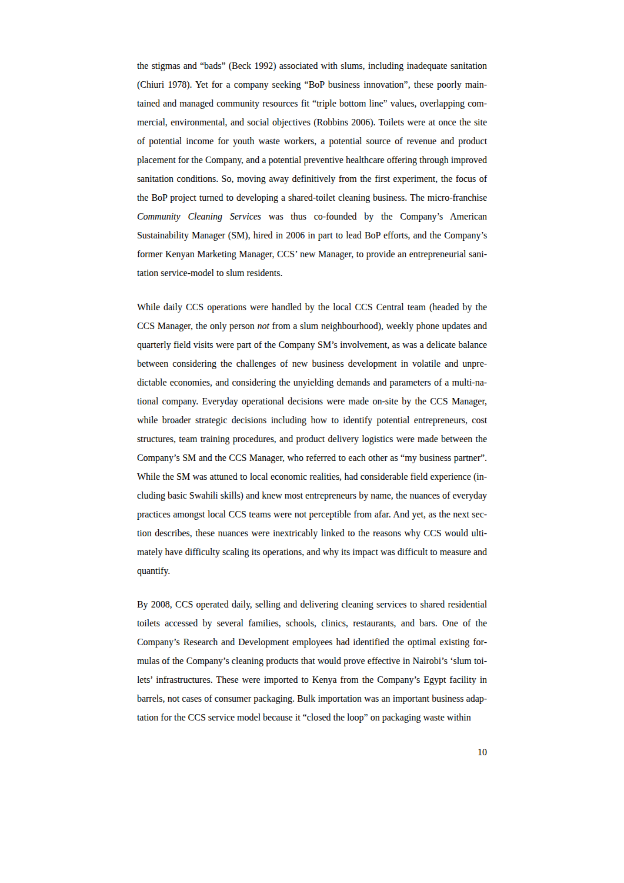the stigmas and “bads” (Beck 1992) associated with slums, including inadequate sanitation (Chiuri 1978). Yet for a company seeking “BoP business innovation”, these poorly maintained and managed community resources fit “triple bottom line” values, overlapping commercial, environmental, and social objectives (Robbins 2006). Toilets were at once the site of potential income for youth waste workers, a potential source of revenue and product placement for the Company, and a potential preventive healthcare offering through improved sanitation conditions. So, moving away definitively from the first experiment, the focus of the BoP project turned to developing a shared-toilet cleaning business. The micro-franchise Community Cleaning Services was thus co-founded by the Company’s American Sustainability Manager (SM), hired in 2006 in part to lead BoP efforts, and the Company’s former Kenyan Marketing Manager, CCS’ new Manager, to provide an entrepreneurial sanitation service-model to slum residents.
While daily CCS operations were handled by the local CCS Central team (headed by the CCS Manager, the only person not from a slum neighbourhood), weekly phone updates and quarterly field visits were part of the Company SM’s involvement, as was a delicate balance between considering the challenges of new business development in volatile and unpredictable economies, and considering the unyielding demands and parameters of a multi-national company. Everyday operational decisions were made on-site by the CCS Manager, while broader strategic decisions including how to identify potential entrepreneurs, cost structures, team training procedures, and product delivery logistics were made between the Company’s SM and the CCS Manager, who referred to each other as “my business partner”. While the SM was attuned to local economic realities, had considerable field experience (including basic Swahili skills) and knew most entrepreneurs by name, the nuances of everyday practices amongst local CCS teams were not perceptible from afar. And yet, as the next section describes, these nuances were inextricably linked to the reasons why CCS would ultimately have difficulty scaling its operations, and why its impact was difficult to measure and quantify.
By 2008, CCS operated daily, selling and delivering cleaning services to shared residential toilets accessed by several families, schools, clinics, restaurants, and bars. One of the Company’s Research and Development employees had identified the optimal existing formulas of the Company’s cleaning products that would prove effective in Nairobi’s ‘slum toilets’ infrastructures. These were imported to Kenya from the Company’s Egypt facility in barrels, not cases of consumer packaging. Bulk importation was an important business adaptation for the CCS service model because it “closed the loop” on packaging waste within
10